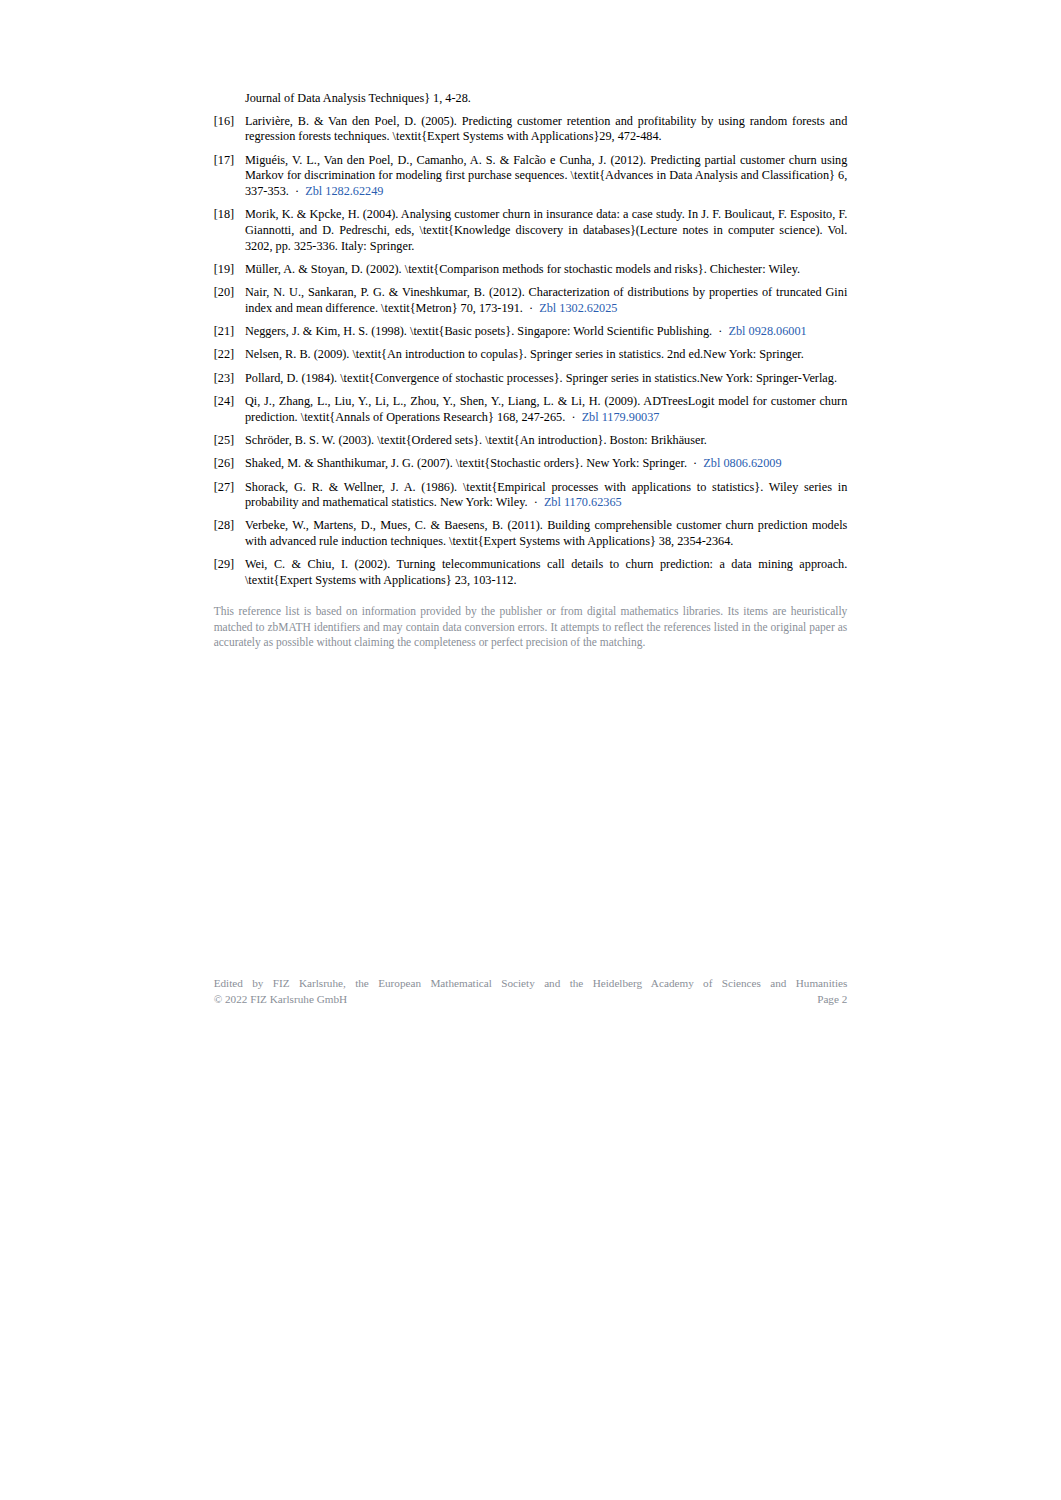Journal of Data Analysis Techniques} 1, 4-28.
[16] Larivière, B. & Van den Poel, D. (2005). Predicting customer retention and profitability by using random forests and regression forests techniques. \textit{Expert Systems with Applications}29, 472-484.
[17] Miguéis, V. L., Van den Poel, D., Camanho, A. S. & Falcão e Cunha, J. (2012). Predicting partial customer churn using Markov for discrimination for modeling first purchase sequences. \textit{Advances in Data Analysis and Classification} 6, 337-353. · Zbl 1282.62249
[18] Morik, K. & Kpcke, H. (2004). Analysing customer churn in insurance data: a case study. In J. F. Boulicaut, F. Esposito, F. Giannotti, and D. Pedreschi, eds, \textit{Knowledge discovery in databases}(Lecture notes in computer science). Vol. 3202, pp. 325-336. Italy: Springer.
[19] Müller, A. & Stoyan, D. (2002). \textit{Comparison methods for stochastic models and risks}. Chichester: Wiley.
[20] Nair, N. U., Sankaran, P. G. & Vineshkumar, B. (2012). Characterization of distributions by properties of truncated Gini index and mean difference. \textit{Metron} 70, 173-191. · Zbl 1302.62025
[21] Neggers, J. & Kim, H. S. (1998). \textit{Basic posets}. Singapore: World Scientific Publishing. · Zbl 0928.06001
[22] Nelsen, R. B. (2009). \textit{An introduction to copulas}. Springer series in statistics. 2nd ed.New York: Springer.
[23] Pollard, D. (1984). \textit{Convergence of stochastic processes}. Springer series in statistics.New York: Springer-Verlag.
[24] Qi, J., Zhang, L., Liu, Y., Li, L., Zhou, Y., Shen, Y., Liang, L. & Li, H. (2009). ADTreesLogit model for customer churn prediction. \textit{Annals of Operations Research} 168, 247-265. · Zbl 1179.90037
[25] Schröder, B. S. W. (2003). \textit{Ordered sets}. \textit{An introduction}. Boston: Brikhäuser.
[26] Shaked, M. & Shanthikumar, J. G. (2007). \textit{Stochastic orders}. New York: Springer. · Zbl 0806.62009
[27] Shorack, G. R. & Wellner, J. A. (1986). \textit{Empirical processes with applications to statistics}. Wiley series in probability and mathematical statistics. New York: Wiley. · Zbl 1170.62365
[28] Verbeke, W., Martens, D., Mues, C. & Baesens, B. (2011). Building comprehensible customer churn prediction models with advanced rule induction techniques. \textit{Expert Systems with Applications} 38, 2354-2364.
[29] Wei, C. & Chiu, I. (2002). Turning telecommunications call details to churn prediction: a data mining approach. \textit{Expert Systems with Applications} 23, 103-112.
This reference list is based on information provided by the publisher or from digital mathematics libraries. Its items are heuristically matched to zbMATH identifiers and may contain data conversion errors. It attempts to reflect the references listed in the original paper as accurately as possible without claiming the completeness or perfect precision of the matching.
Edited by FIZ Karlsruhe, the European Mathematical Society and the Heidelberg Academy of Sciences and Humanities © 2022 FIZ Karlsruhe GmbH Page 2